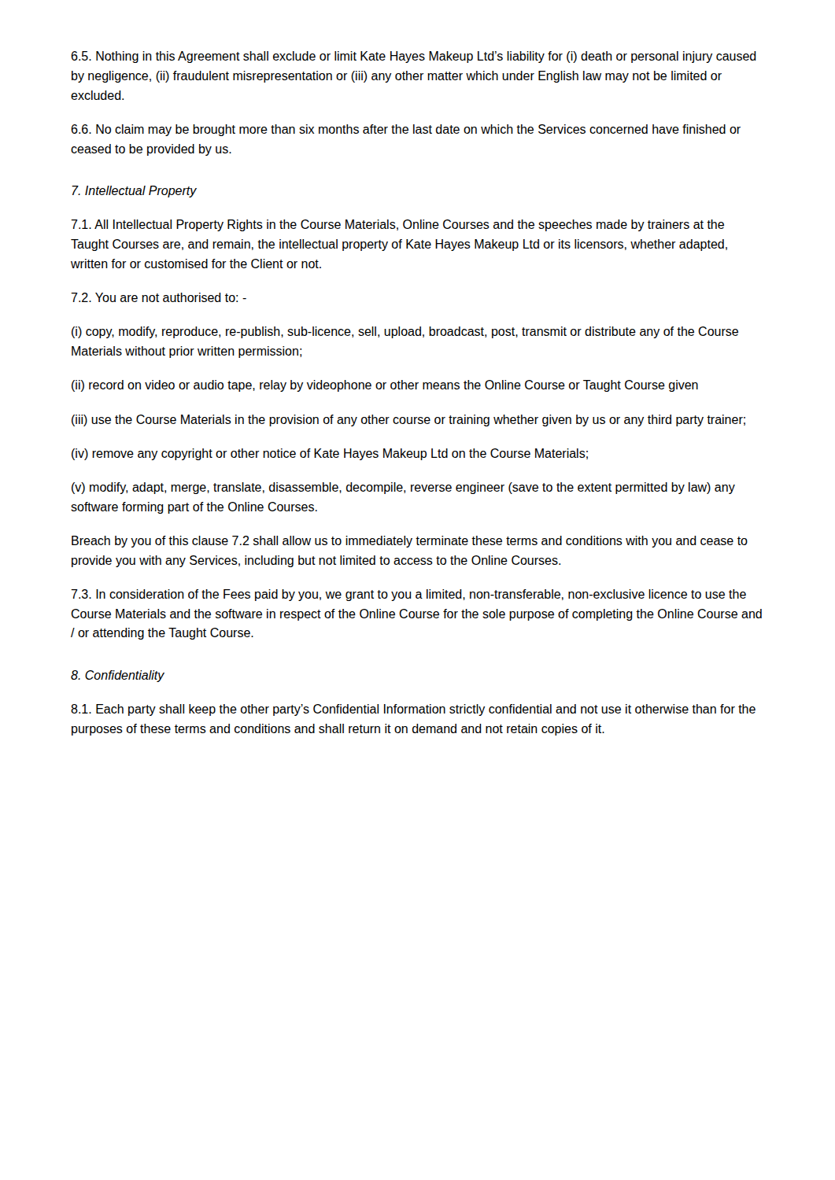6.5. Nothing in this Agreement shall exclude or limit Kate Hayes Makeup Ltd’s liability for (i) death or personal injury caused by negligence, (ii) fraudulent misrepresentation or (iii) any other matter which under English law may not be limited or excluded.
6.6. No claim may be brought more than six months after the last date on which the Services concerned have finished or ceased to be provided by us.
7. Intellectual Property
7.1. All Intellectual Property Rights in the Course Materials, Online Courses and the speeches made by trainers at the Taught Courses are, and remain, the intellectual property of Kate Hayes Makeup Ltd or its licensors, whether adapted, written for or customised for the Client or not.
7.2. You are not authorised to: -
(i) copy, modify, reproduce, re-publish, sub-licence, sell, upload, broadcast, post, transmit or distribute any of the Course Materials without prior written permission;
(ii) record on video or audio tape, relay by videophone or other means the Online Course or Taught Course given
(iii) use the Course Materials in the provision of any other course or training whether given by us or any third party trainer;
(iv) remove any copyright or other notice of Kate Hayes Makeup Ltd on the Course Materials;
(v) modify, adapt, merge, translate, disassemble, decompile, reverse engineer (save to the extent permitted by law) any software forming part of the Online Courses.
Breach by you of this clause 7.2 shall allow us to immediately terminate these terms and conditions with you and cease to provide you with any Services, including but not limited to access to the Online Courses.
7.3. In consideration of the Fees paid by you, we grant to you a limited, non-transferable, non-exclusive licence to use the Course Materials and the software in respect of the Online Course for the sole purpose of completing the Online Course and / or attending the Taught Course.
8. Confidentiality
8.1. Each party shall keep the other party’s Confidential Information strictly confidential and not use it otherwise than for the purposes of these terms and conditions and shall return it on demand and not retain copies of it.